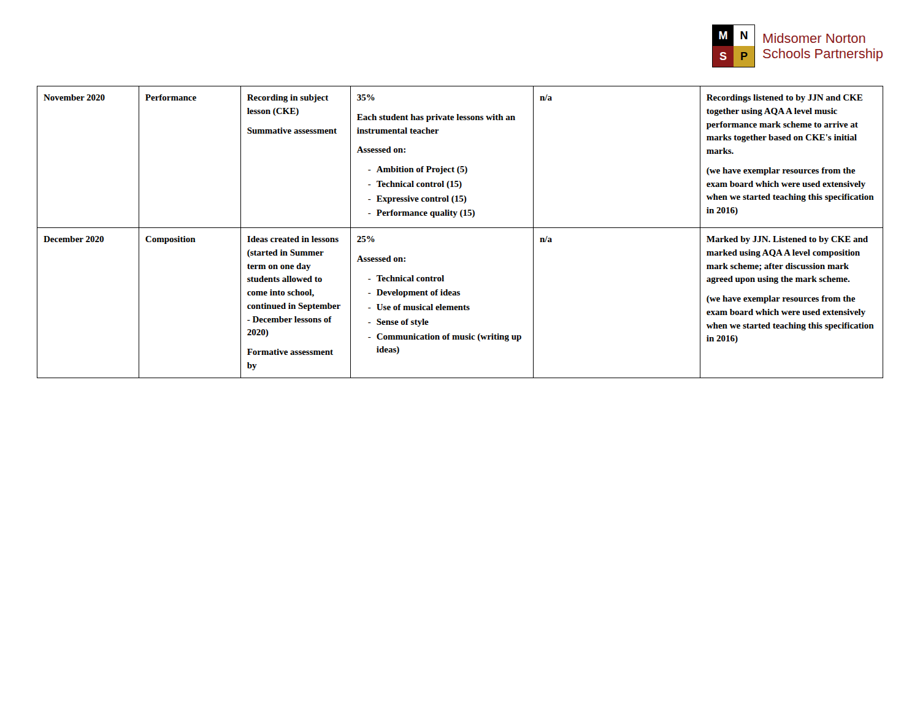M
N
S
P
Midsomer Norton
Schools Partnership
| November 2020 | Performance | Recording in subject lesson (CKE) Summative assessment | 35% Each student has private lessons with an instrumental teacher Assessed on: Ambition of Project (5) Technical control (15) Expressive control (15) Performance quality (15) | n/a | Recordings listened to by JJN and CKE together using AQA A level music performance mark scheme to arrive at marks together based on CKE's initial marks. (we have exemplar resources from the exam board which were used extensively when we started teaching this specification in 2016) |
| December 2020 | Composition | Ideas created in lessons (started in Summer term on one day students allowed to come into school, continued in September - December lessons of 2020) Formative assessment by | 25% Assessed on: Technical control Development of ideas Use of musical elements Sense of style Communication of music (writing up ideas) | n/a | Marked by JJN. Listened to by CKE and marked using AQA A level composition mark scheme; after discussion mark agreed upon using the mark scheme. (we have exemplar resources from the exam board which were used extensively when we started teaching this specification in 2016) |